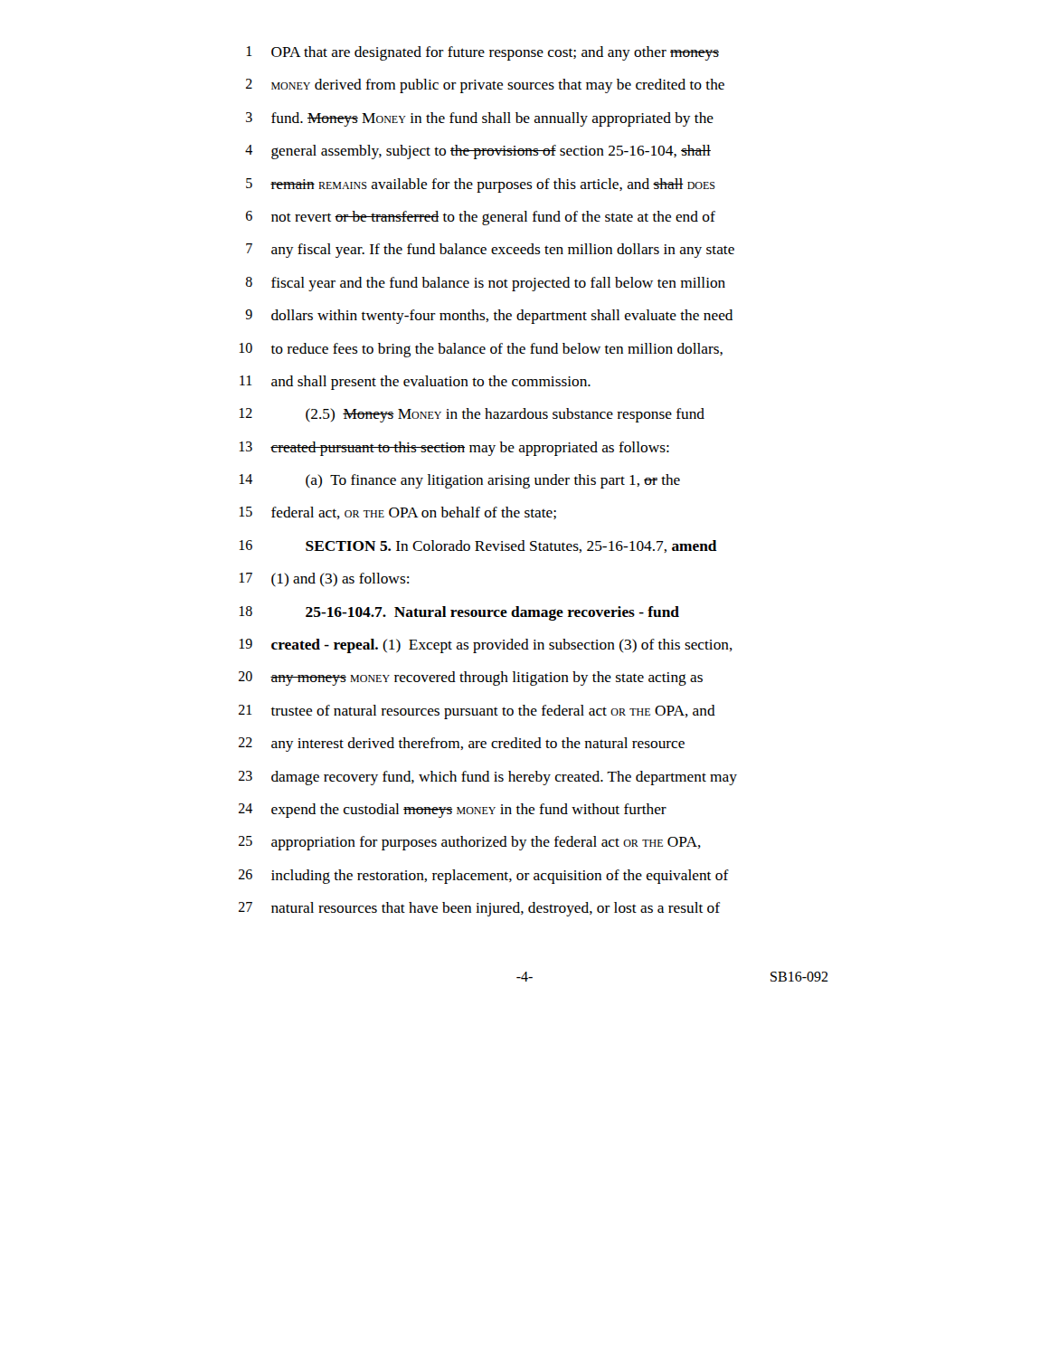OPA that are designated for future response cost; and any other moneys
money derived from public or private sources that may be credited to the
fund. Moneys Money in the fund shall be annually appropriated by the
general assembly, subject to the provisions of section 25-16-104, shall
remain remains available for the purposes of this article, and shall does
not revert or be transferred to the general fund of the state at the end of
any fiscal year. If the fund balance exceeds ten million dollars in any state
fiscal year and the fund balance is not projected to fall below ten million
dollars within twenty-four months, the department shall evaluate the need
to reduce fees to bring the balance of the fund below ten million dollars,
and shall present the evaluation to the commission.
(2.5) Moneys Money in the hazardous substance response fund
created pursuant to this section may be appropriated as follows:
(a) To finance any litigation arising under this part 1, or the
federal act, or the OPA on behalf of the state;
SECTION 5. In Colorado Revised Statutes, 25-16-104.7, amend
(1) and (3) as follows:
25-16-104.7. Natural resource damage recoveries - fund
created - repeal. (1) Except as provided in subsection (3) of this section,
any moneys money recovered through litigation by the state acting as
trustee of natural resources pursuant to the federal act or the OPA, and
any interest derived therefrom, are credited to the natural resource
damage recovery fund, which fund is hereby created. The department may
expend the custodial moneys money in the fund without further
appropriation for purposes authorized by the federal act or the OPA,
including the restoration, replacement, or acquisition of the equivalent of
natural resources that have been injured, destroyed, or lost as a result of
-4- SB16-092